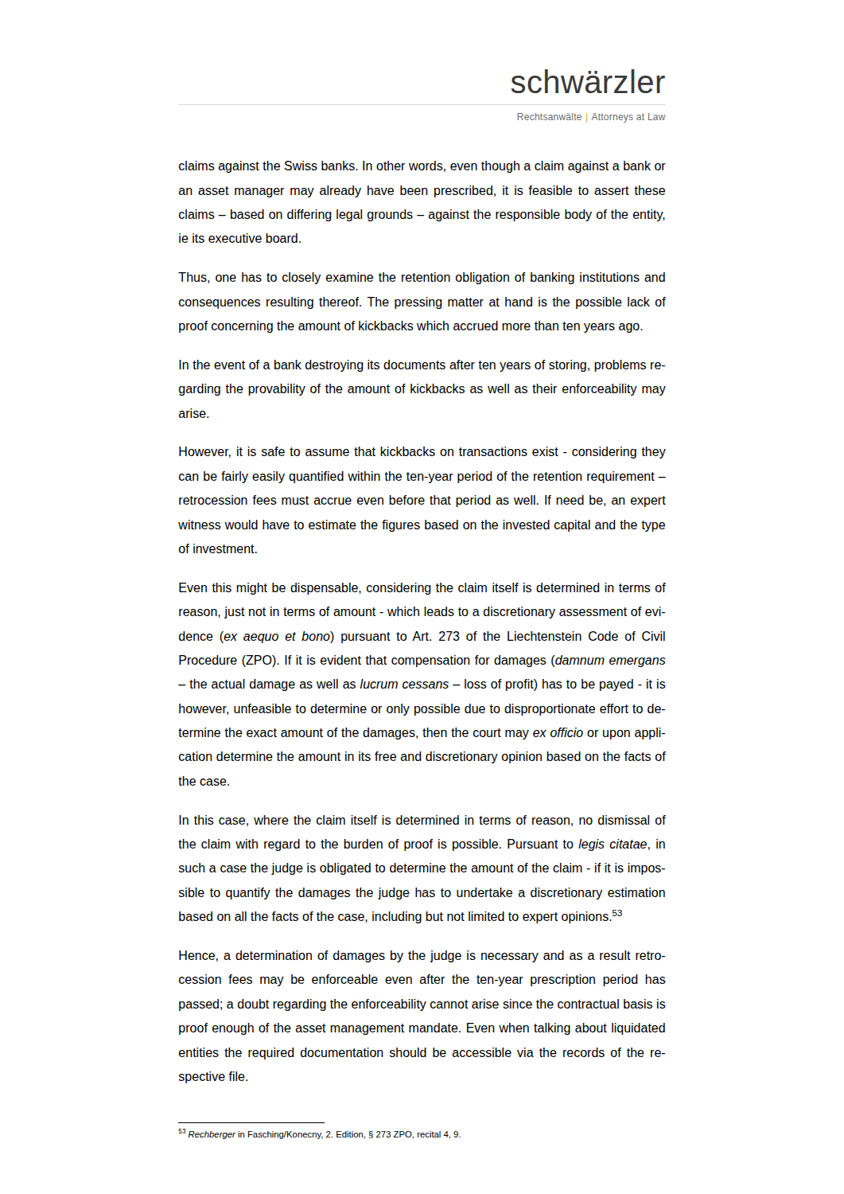schwärzler
Rechtsanwälte|Attorneys at Law
claims against the Swiss banks. In other words, even though a claim against a bank or an asset manager may already have been prescribed, it is feasible to assert these claims – based on differing legal grounds – against the responsible body of the entity, ie its executive board.
Thus, one has to closely examine the retention obligation of banking institutions and consequences resulting thereof. The pressing matter at hand is the possible lack of proof concerning the amount of kickbacks which accrued more than ten years ago.
In the event of a bank destroying its documents after ten years of storing, problems regarding the provability of the amount of kickbacks as well as their enforceability may arise.
However, it is safe to assume that kickbacks on transactions exist - considering they can be fairly easily quantified within the ten-year period of the retention requirement – retrocession fees must accrue even before that period as well. If need be, an expert witness would have to estimate the figures based on the invested capital and the type of investment.
Even this might be dispensable, considering the claim itself is determined in terms of reason, just not in terms of amount - which leads to a discretionary assessment of evidence (ex aequo et bono) pursuant to Art. 273 of the Liechtenstein Code of Civil Procedure (ZPO). If it is evident that compensation for damages (damnum emergans – the actual damage as well as lucrum cessans – loss of profit) has to be payed - it is however, unfeasible to determine or only possible due to disproportionate effort to determine the exact amount of the damages, then the court may ex officio or upon application determine the amount in its free and discretionary opinion based on the facts of the case.
In this case, where the claim itself is determined in terms of reason, no dismissal of the claim with regard to the burden of proof is possible. Pursuant to legis citatae, in such a case the judge is obligated to determine the amount of the claim - if it is impossible to quantify the damages the judge has to undertake a discretionary estimation based on all the facts of the case, including but not limited to expert opinions.53
Hence, a determination of damages by the judge is necessary and as a result retrocession fees may be enforceable even after the ten-year prescription period has passed; a doubt regarding the enforceability cannot arise since the contractual basis is proof enough of the asset management mandate. Even when talking about liquidated entities the required documentation should be accessible via the records of the respective file.
53 Rechberger in Fasching/Konecny, 2. Edition, § 273 ZPO, recital 4, 9.